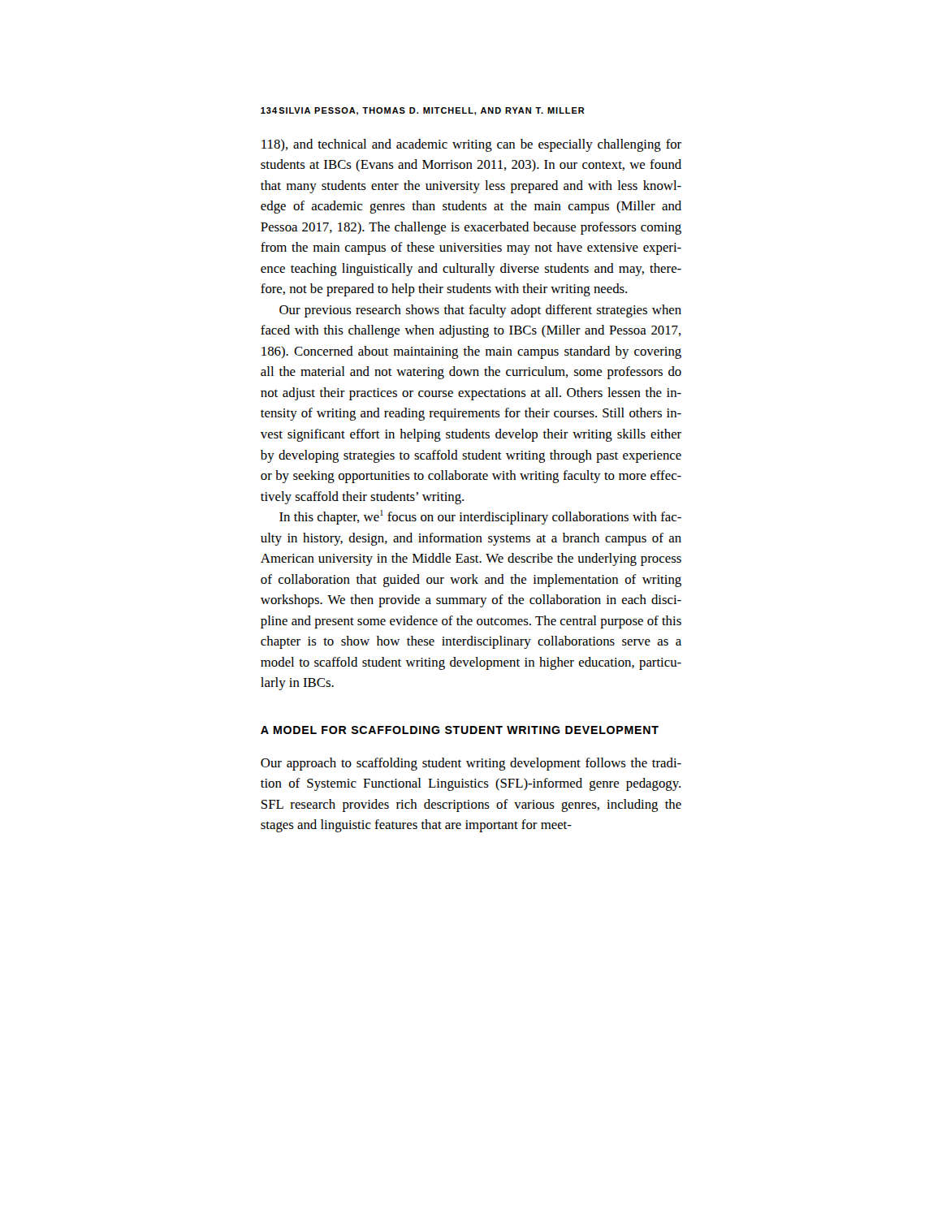134 SILVIA PESSOA, THOMAS D. MITCHELL, AND RYAN T. MILLER
118), and technical and academic writing can be especially challenging for students at IBCs (Evans and Morrison 2011, 203). In our context, we found that many students enter the university less prepared and with less knowledge of academic genres than students at the main campus (Miller and Pessoa 2017, 182). The challenge is exacerbated because professors coming from the main campus of these universities may not have extensive experience teaching linguistically and culturally diverse students and may, therefore, not be prepared to help their students with their writing needs.
Our previous research shows that faculty adopt different strategies when faced with this challenge when adjusting to IBCs (Miller and Pessoa 2017, 186). Concerned about maintaining the main campus standard by covering all the material and not watering down the curriculum, some professors do not adjust their practices or course expectations at all. Others lessen the intensity of writing and reading requirements for their courses. Still others invest significant effort in helping students develop their writing skills either by developing strategies to scaffold student writing through past experience or by seeking opportunities to collaborate with writing faculty to more effectively scaffold their students’ writing.
In this chapter, we1 focus on our interdisciplinary collaborations with faculty in history, design, and information systems at a branch campus of an American university in the Middle East. We describe the underlying process of collaboration that guided our work and the implementation of writing workshops. We then provide a summary of the collaboration in each discipline and present some evidence of the outcomes. The central purpose of this chapter is to show how these interdisciplinary collaborations serve as a model to scaffold student writing development in higher education, particularly in IBCs.
A Model for Scaffolding Student Writing Development
Our approach to scaffolding student writing development follows the tradition of Systemic Functional Linguistics (SFL)-informed genre pedagogy. SFL research provides rich descriptions of various genres, including the stages and linguistic features that are important for meet-